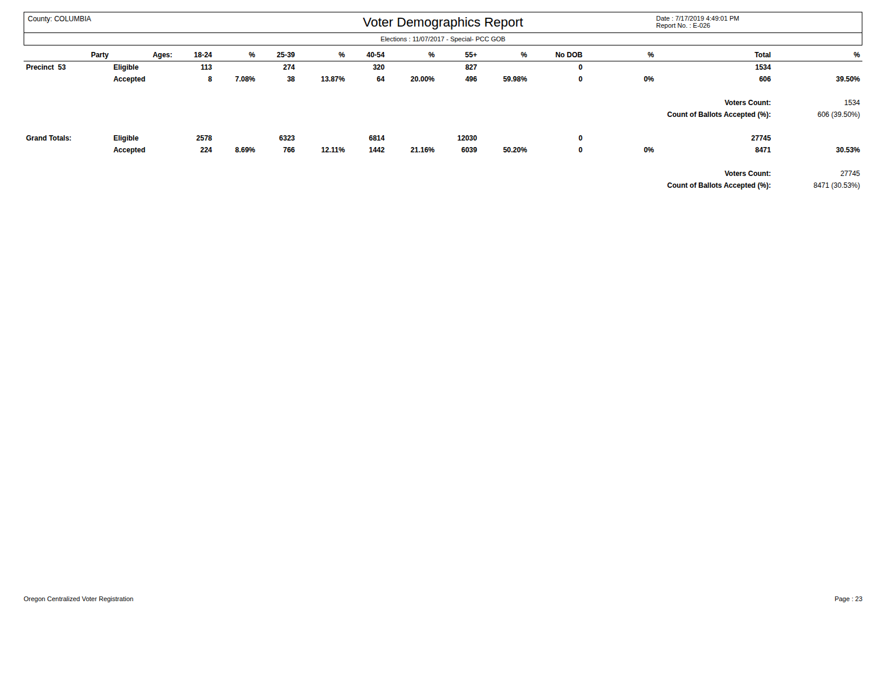| County: COLUMBIA | Voter Demographics Report | Date : 7/17/2019 4:49:01 PM Report No. : E-026 |
| Elections : 11/07/2017 - Special- PCC GOB |
| Party | Ages: | 18-24 | % | 25-39 | % | 40-54 | % | 55+ | % | No DOB | % | Total | % |
| --- | --- | --- | --- | --- | --- | --- | --- | --- | --- | --- | --- | --- | --- |
| Precinct 53 | Eligible | 113 | | 274 | | 320 | | 827 | | 0 | | 1534 | |
| | Accepted | 8 | 7.08% | 38 | 13.87% | 64 | 20.00% | 496 | 59.98% | 0 | 0% | 606 | 39.50% |
| | Voters Count: | 1534 |
| | Count of Ballots Accepted (%): | 606 (39.50%) |
| Grand Totals: | Eligible | 2578 | | 6323 | | 6814 | | 12030 | | 0 | | 27745 | |
| | Accepted | 224 | 8.69% | 766 | 12.11% | 1442 | 21.16% | 6039 | 50.20% | 0 | 0% | 8471 | 30.53% |
| | Voters Count: | 27745 |
| | Count of Ballots Accepted (%): | 8471 (30.53%) |
Oregon Centralized Voter Registration Page : 23